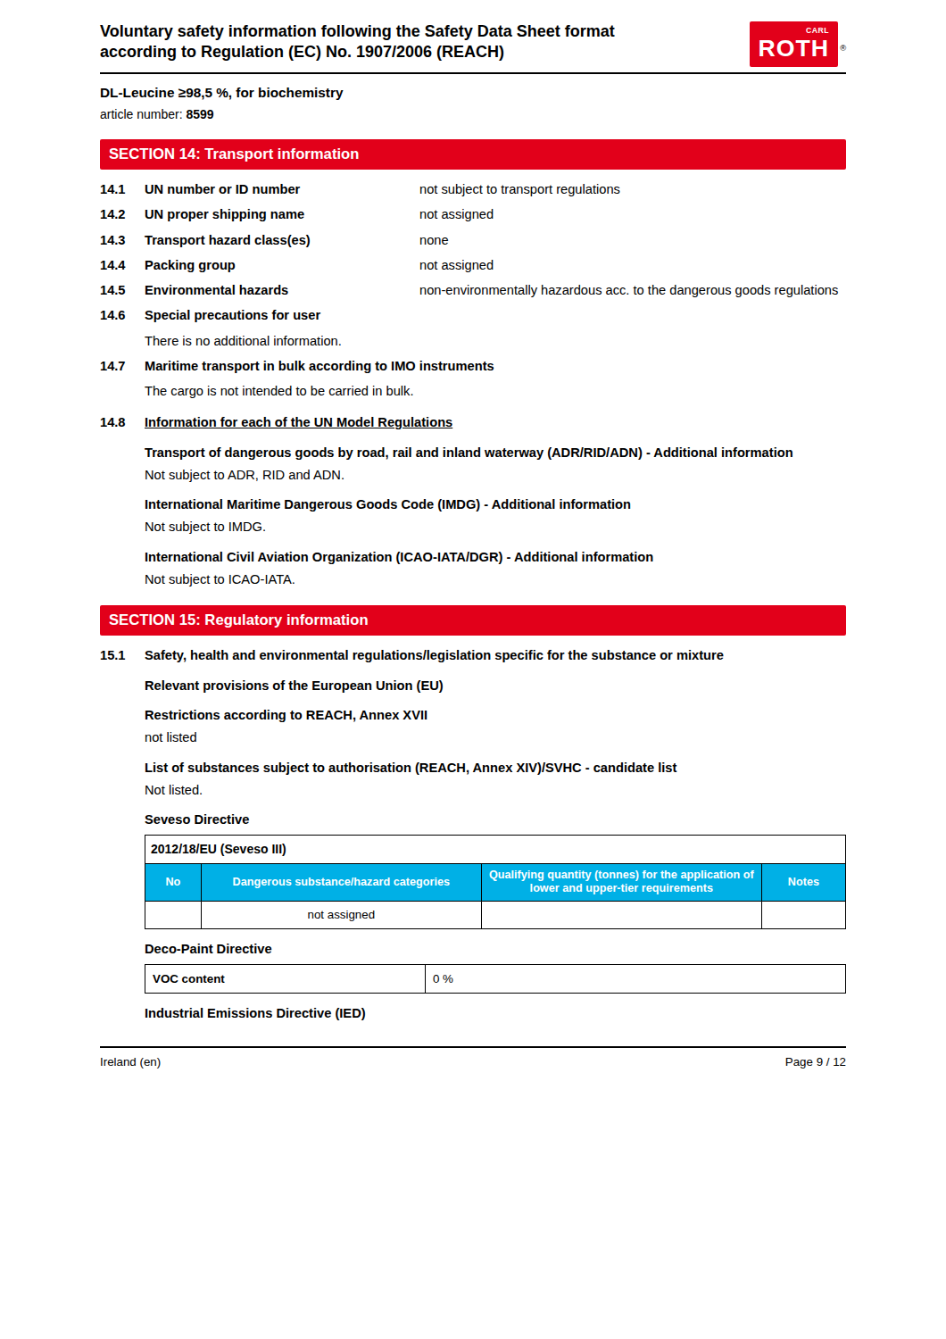Voluntary safety information following the Safety Data Sheet format according to Regulation (EC) No. 1907/2006 (REACH)
CARLROTH®
DL-Leucine ≥98,5 %, for biochemistry
article number: 8599
SECTION 14: Transport information
14.1
UN number or ID number
not subject to transport regulations
14.2
UN proper shipping name
not assigned
14.3
Transport hazard class(es)
none
14.4
Packing group
not assigned
14.5
Environmental hazards
non-environmentally hazardous acc. to the dangerous goods regulations
14.6
Special precautions for user
There is no additional information.
14.7
Maritime transport in bulk according to IMO instruments
The cargo is not intended to be carried in bulk.
14.8
Information for each of the UN Model Regulations
Transport of dangerous goods by road, rail and inland waterway (ADR/RID/ADN) - Additional information
Not subject to ADR, RID and ADN.
International Maritime Dangerous Goods Code (IMDG) - Additional information
Not subject to IMDG.
International Civil Aviation Organization (ICAO-IATA/DGR) - Additional information
Not subject to ICAO-IATA.
SECTION 15: Regulatory information
15.1
Safety, health and environmental regulations/legislation specific for the substance or mixture
Relevant provisions of the European Union (EU)
Restrictions according to REACH, Annex XVII
not listed
List of substances subject to authorisation (REACH, Annex XIV)/SVHC - candidate list
Not listed.
Seveso Directive
| 2012/18/EU (Seveso III) |
| --- |
| No | Dangerous substance/hazard categories | Qualifying quantity (tonnes) for the application of lower and upper-tier requirements | Notes |
| | not assigned | | |
Deco-Paint Directive
| VOC content | 0 % |
Industrial Emissions Directive (IED)
Ireland (en)
Page 9 / 12